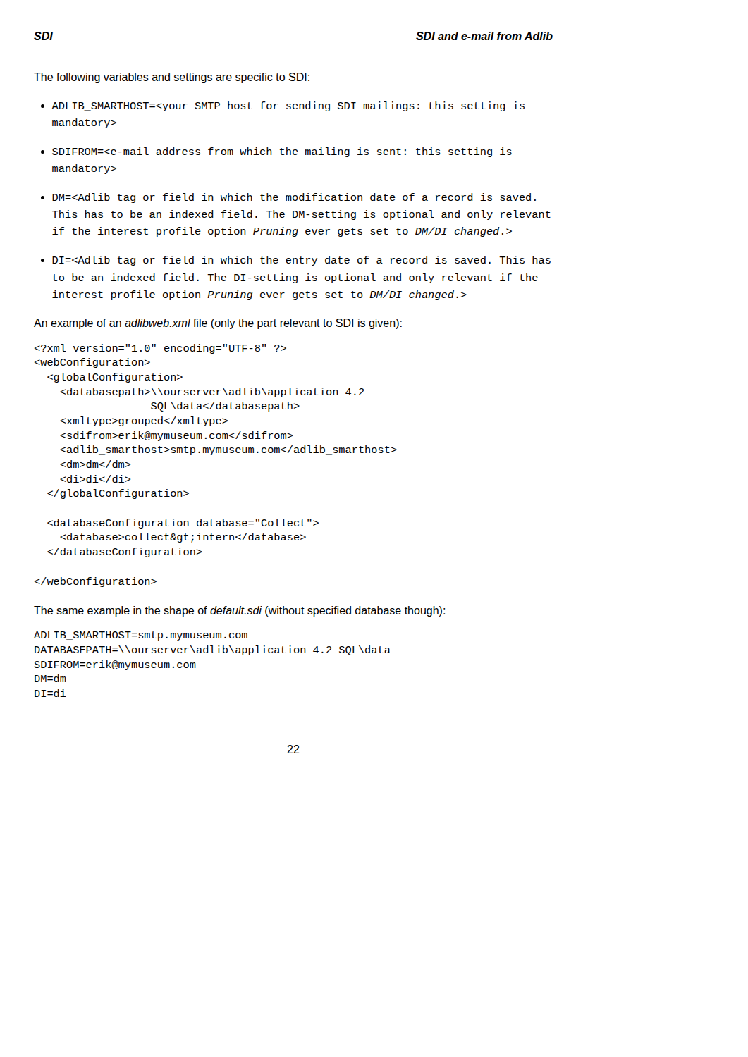SDI SDI and e-mail from Adlib
The following variables and settings are specific to SDI:
ADLIB_SMARTHOST=<your SMTP host for sending SDI mailings: this setting is mandatory>
SDIFROM=<e-mail address from which the mailing is sent: this setting is mandatory>
DM=<Adlib tag or field in which the modification date of a record is saved. This has to be an indexed field. The DM-setting is optional and only relevant if the interest profile option Pruning ever gets set to DM/DI changed.>
DI=<Adlib tag or field in which the entry date of a record is saved. This has to be an indexed field. The DI-setting is optional and only relevant if the interest profile option Pruning ever gets set to DM/DI changed.>
An example of an adlibweb.xml file (only the part relevant to SDI is given):
<?xml version="1.0" encoding="UTF-8" ?>
<webConfiguration>
  <globalConfiguration>
    <databasepath>\\ourserver\adlib\application 4.2
                  SQL\data</databasepath>
    <xmltype>grouped</xmltype>
    <sdifrom>erik@mymuseum.com</sdifrom>
    <adlib_smarthost>smtp.mymuseum.com</adlib_smarthost>
    <dm>dm</dm>
    <di>di</di>
  </globalConfiguration>

  <databaseConfiguration database="Collect">
    <database>collect&gt;intern</database>
  </databaseConfiguration>

</webConfiguration>
The same example in the shape of default.sdi (without specified database though):
ADLIB_SMARTHOST=smtp.mymuseum.com
DATABASEPATH=\\ourserver\adlib\application 4.2 SQL\data
SDIFROM=erik@mymuseum.com
DM=dm
DI=di
22